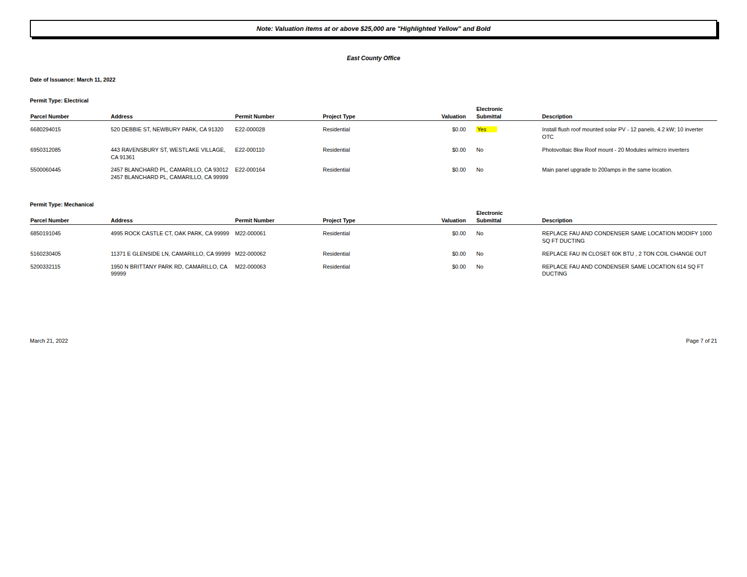Note: Valuation items at or above $25,000 are "Highlighted Yellow" and Bold
East County Office
Date of Issuance: March 11, 2022
Permit Type: Electrical
| | | | | | Electronic | |
| --- | --- | --- | --- | --- | --- | --- |
| Parcel Number | Address | Permit Number | Project Type | Valuation | Submittal | Description |
| 6680294015 | 520 DEBBIE ST, NEWBURY PARK, CA 91320 | E22-000028 | Residential | $0.00 | Yes | Install flush roof mounted solar PV - 12 panels, 4.2 kW; 10 inverter OTC |
| 6950312085 | 443 RAVENSBURY ST, WESTLAKE VILLAGE, CA 91361 | E22-000110 | Residential | $0.00 | No | Photovoltaic 8kw Roof mount - 20 Modules w/micro inverters |
| 5500060445 | 2457 BLANCHARD PL, CAMARILLO, CA 93012 2457 BLANCHARD PL, CAMARILLO, CA 99999 | E22-000164 | Residential | $0.00 | No | Main panel upgrade to 200amps in the same location. |
Permit Type: Mechanical
| | | | | | Electronic | |
| --- | --- | --- | --- | --- | --- | --- |
| Parcel Number | Address | Permit Number | Project Type | Valuation | Submittal | Description |
| 6850191045 | 4995 ROCK CASTLE CT, OAK PARK, CA 99999 | M22-000061 | Residential | $0.00 | No | REPLACE FAU AND CONDENSER SAME LOCATION MODIFY 1000 SQ FT DUCTING |
| 5160230405 | 11371 E GLENSIDE LN, CAMARILLO, CA 99999 | M22-000062 | Residential | $0.00 | No | REPLACE FAU IN CLOSET 60K BTU , 2 TON COIL CHANGE OUT |
| 5200332115 | 1950 N BRITTANY PARK RD, CAMARILLO, CA 99999 | M22-000063 | Residential | $0.00 | No | REPLACE FAU AND CONDENSER SAME LOCATION 614 SQ FT DUCTING |
March 21, 2022 Page 7 of 21